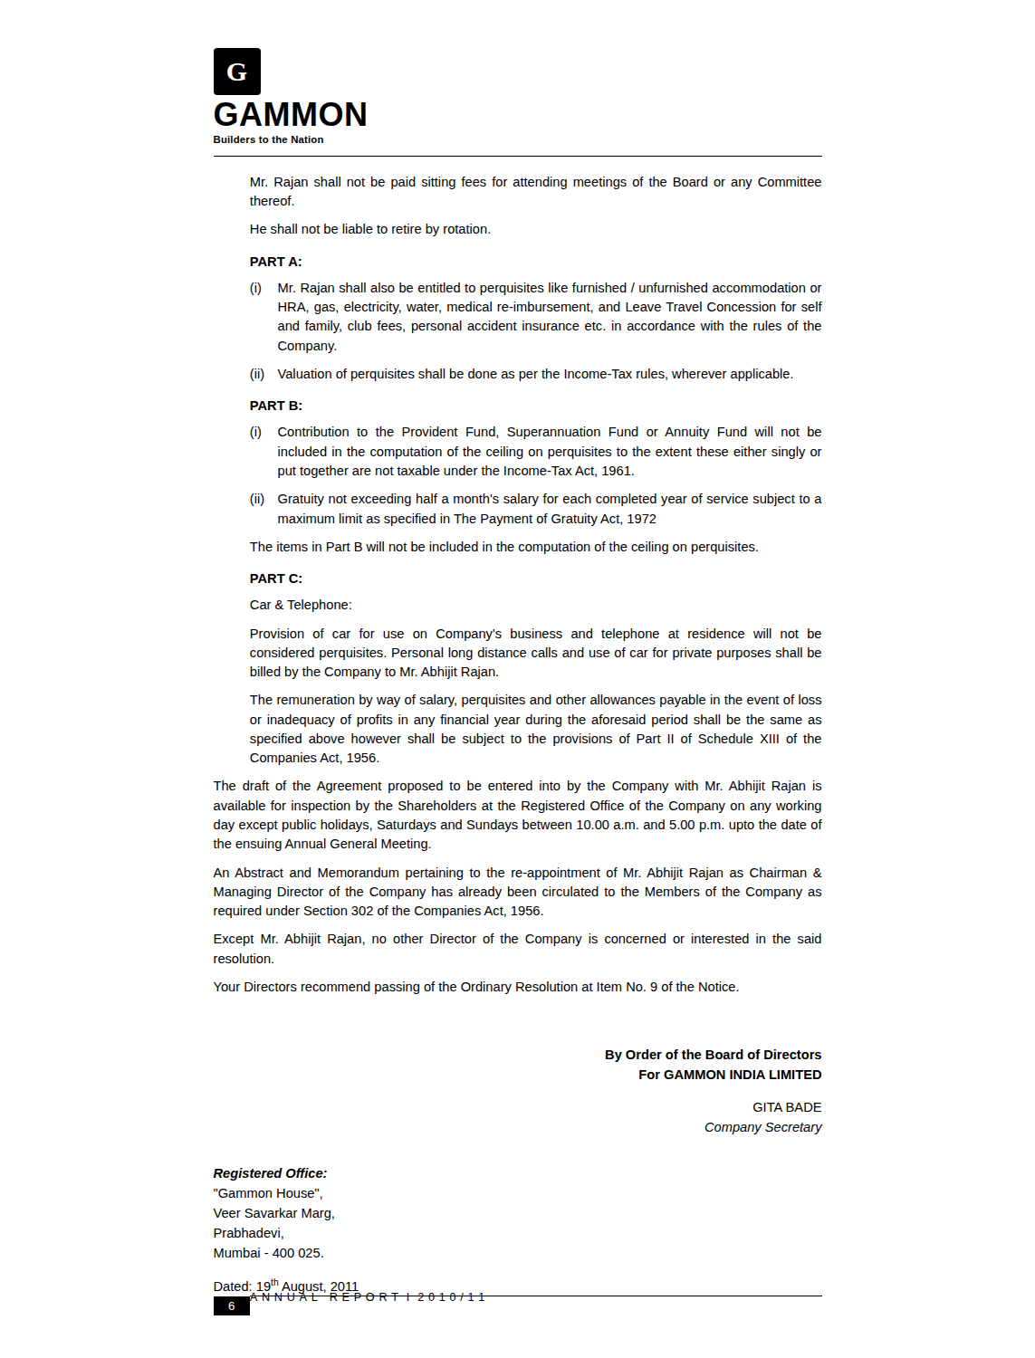G
GAMMON
Builders to the Nation
Mr. Rajan shall not be paid sitting fees for attending meetings of the Board or any Committee thereof.
He shall not be liable to retire by rotation.
PART A:
(i)
Mr. Rajan shall also be entitled to perquisites like furnished / unfurnished accommodation or HRA, gas, electricity, water, medical re-imbursement, and Leave Travel Concession for self and family, club fees, personal accident insurance etc. in accordance with the rules of the Company.
(ii)
Valuation of perquisites shall be done as per the Income-Tax rules, wherever applicable.
PART B:
(i)
Contribution to the Provident Fund, Superannuation Fund or Annuity Fund will not be included in the computation of the ceiling on perquisites to the extent these either singly or put together are not taxable under the Income-Tax Act, 1961.
(ii)
Gratuity not exceeding half a month's salary for each completed year of service subject to a maximum limit as specified in The Payment of Gratuity Act, 1972
The items in Part B will not be included in the computation of the ceiling on perquisites.
PART C:
Car & Telephone:
Provision of car for use on Company's business and telephone at residence will not be considered perquisites. Personal long distance calls and use of car for private purposes shall be billed by the Company to Mr. Abhijit Rajan.
The remuneration by way of salary, perquisites and other allowances payable in the event of loss or inadequacy of profits in any financial year during the aforesaid period shall be the same as specified above however shall be subject to the provisions of Part II of Schedule XIII of the Companies Act, 1956.
The draft of the Agreement proposed to be entered into by the Company with Mr. Abhijit Rajan is available for inspection by the Shareholders at the Registered Office of the Company on any working day except public holidays, Saturdays and Sundays between 10.00 a.m. and 5.00 p.m. upto the date of the ensuing Annual General Meeting.
An Abstract and Memorandum pertaining to the re-appointment of Mr. Abhijit Rajan as Chairman & Managing Director of the Company has already been circulated to the Members of the Company as required under Section 302 of the Companies Act, 1956.
Except Mr. Abhijit Rajan, no other Director of the Company is concerned or interested in the said resolution.
Your Directors recommend passing of the Ordinary Resolution at Item No. 9 of the Notice.
By Order of the Board of Directors
For GAMMON INDIA LIMITED
GITA BADE
Company Secretary
Registered Office:
"Gammon House",
Veer Savarkar Marg,
Prabhadevi,
Mumbai - 400 025.
Dated: 19th August, 2011
6
A N N U A L R E P O R T I 2 0 1 0 / 1 1